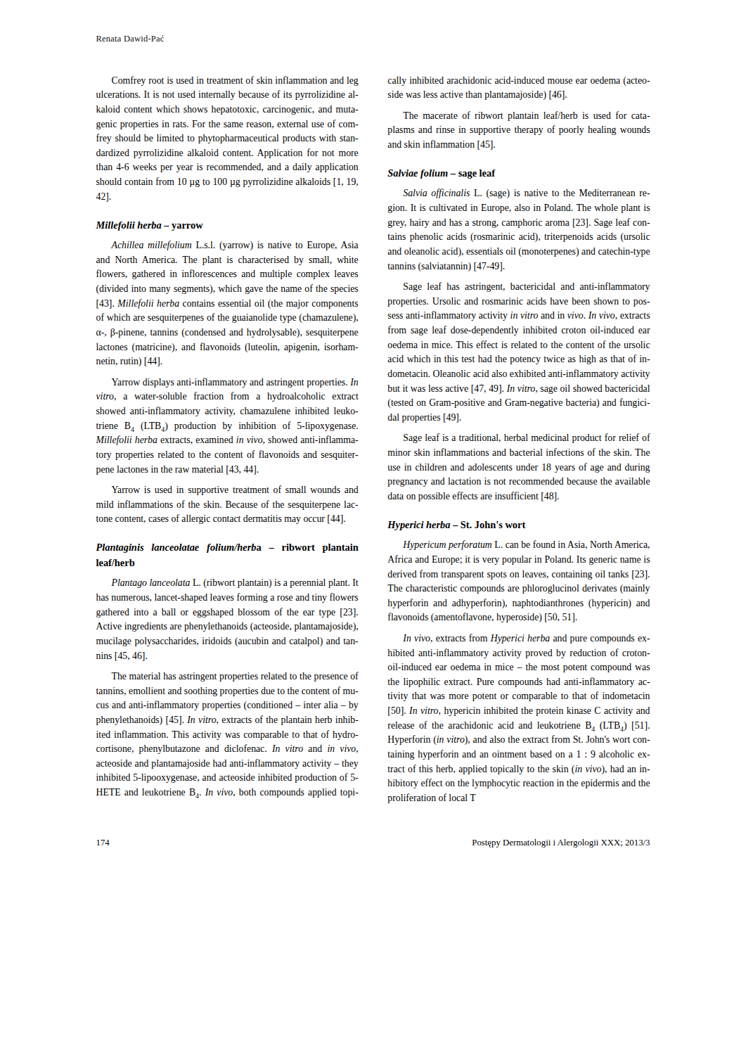Renata Dawid-Pać
Comfrey root is used in treatment of skin inflammation and leg ulcerations. It is not used internally because of its pyrrolizidine alkaloid content which shows hepatotoxic, carcinogenic, and mutagenic properties in rats. For the same reason, external use of comfrey should be limited to phytopharmaceutical products with standardized pyrrolizidine alkaloid content. Application for not more than 4-6 weeks per year is recommended, and a daily application should contain from 10 µg to 100 µg pyrrolizidine alkaloids [1, 19, 42].
Millefolii herba – yarrow
Achillea millefolium L.s.l. (yarrow) is native to Europe, Asia and North America. The plant is characterised by small, white flowers, gathered in inflorescences and multiple complex leaves (divided into many segments), which gave the name of the species [43]. Millefolii herba contains essential oil (the major components of which are sesquiterpenes of the guaianolide type (chamazulene), α-, β-pinene, tannins (condensed and hydrolysable), sesquiterpene lactones (matricine), and flavonoids (luteolin, apigenin, isorhamnetin, rutin) [44].
Yarrow displays anti-inflammatory and astringent properties. In vitro, a water-soluble fraction from a hydroalcoholic extract showed anti-inflammatory activity, chamazulene inhibited leukotriene B4 (LTB4) production by inhibition of 5-lipoxygenase. Millefolii herba extracts, examined in vivo, showed anti-inflammatory properties related to the content of flavonoids and sesquiterpene lactones in the raw material [43, 44].
Yarrow is used in supportive treatment of small wounds and mild inflammations of the skin. Because of the sesquiterpene lactone content, cases of allergic contact dermatitis may occur [44].
Plantaginis lanceolatae folium/herba – ribwort plantain leaf/herb
Plantago lanceolata L. (ribwort plantain) is a perennial plant. It has numerous, lancet-shaped leaves forming a rose and tiny flowers gathered into a ball or eggshaped blossom of the ear type [23]. Active ingredients are phenylethanoids (acteoside, plantamajoside), mucilage polysaccharides, iridoids (aucubin and catalpol) and tannins [45, 46].
The material has astringent properties related to the presence of tannins, emollient and soothing properties due to the content of mucus and anti-inflammatory properties (conditioned – inter alia – by phenylethanoids) [45]. In vitro, extracts of the plantain herb inhibited inflammation. This activity was comparable to that of hydrocortisone, phenylbutazone and diclofenac. In vitro and in vivo, acteoside and plantamajoside had anti-inflammatory activity – they inhibited 5-lipooxygenase, and acteoside inhibited production of 5-HETE and leukotriene B4. In vivo, both compounds applied topically inhibited arachidonic acid-induced mouse ear oedema (acteoside was less active than plantamajoside) [46].
The macerate of ribwort plantain leaf/herb is used for cataplasms and rinse in supportive therapy of poorly healing wounds and skin inflammation [45].
Salviae folium – sage leaf
Salvia officinalis L. (sage) is native to the Mediterranean region. It is cultivated in Europe, also in Poland. The whole plant is grey, hairy and has a strong, camphoric aroma [23]. Sage leaf contains phenolic acids (rosmarinic acid), triterpenoids acids (ursolic and oleanolic acid), essentials oil (monoterpenes) and catechin-type tannins (salviatannin) [47-49].
Sage leaf has astringent, bactericidal and anti-inflammatory properties. Ursolic and rosmarinic acids have been shown to possess anti-inflammatory activity in vitro and in vivo. In vivo, extracts from sage leaf dose-dependently inhibited croton oil-induced ear oedema in mice. This effect is related to the content of the ursolic acid which in this test had the potency twice as high as that of indometacin. Oleanolic acid also exhibited anti-inflammatory activity but it was less active [47, 49]. In vitro, sage oil showed bactericidal (tested on Gram-positive and Gram-negative bacteria) and fungicidal properties [49].
Sage leaf is a traditional, herbal medicinal product for relief of minor skin inflammations and bacterial infections of the skin. The use in children and adolescents under 18 years of age and during pregnancy and lactation is not recommended because the available data on possible effects are insufficient [48].
Hyperici herba – St. John's wort
Hypericum perforatum L. can be found in Asia, North America, Africa and Europe; it is very popular in Poland. Its generic name is derived from transparent spots on leaves, containing oil tanks [23]. The characteristic compounds are phloroglucinol derivates (mainly hyperforin and adhyperforin), naphtodianthrones (hypericin) and flavonoids (amentoflavone, hyperoside) [50, 51].
In vivo, extracts from Hyperici herba and pure compounds exhibited anti-inflammatory activity proved by reduction of croton-oil-induced ear oedema in mice – the most potent compound was the lipophilic extract. Pure compounds had anti-inflammatory activity that was more potent or comparable to that of indometacin [50]. In vitro, hypericin inhibited the protein kinase C activity and release of the arachidonic acid and leukotriene B4 (LTB4) [51]. Hyperforin (in vitro), and also the extract from St. John's wort containing hyperforin and an ointment based on a 1 : 9 alcoholic extract of this herb, applied topically to the skin (in vivo), had an inhibitory effect on the lymphocytic reaction in the epidermis and the proliferation of local T
174
Postępy Dermatologii i Alergologii XXX; 2013/3